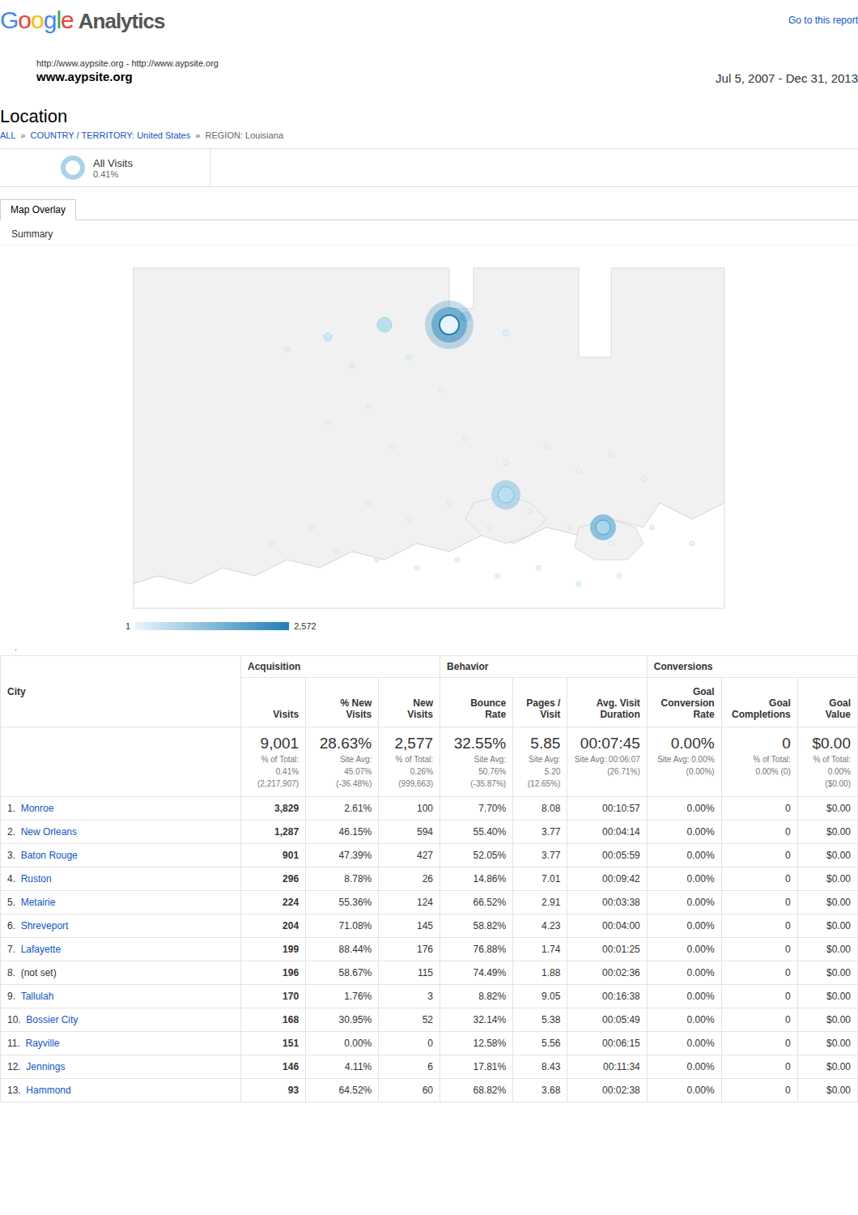GoogleAnalytics
Go to this report
http://www.aypsite.org - http://www.aypsite.org
www.aypsite.org
Jul 5, 2007 - Dec 31, 2013
Location
ALL » COUNTRY / TERRITORY: United States » REGION: Louisiana
All Visits
0.41%
Map Overlay
Summary
1 2,572
.
| City | Acquisition | Behavior | Conversions |
| --- | --- | --- | --- |
| Visits | % New Visits | New Visits | Bounce Rate | Pages / Visit | Avg. Visit Duration | Goal Conversion Rate | Goal Completions | Goal Value |
| | 9,001 % of Total: 0.41% (2,217,907) | 28.63% Site Avg: 45.07% (-36.48%) | 2,577 % of Total: 0.26% (999,663) | 32.55% Site Avg: 50.76% (-35.87%) | 5.85 Site Avg: 5.20 (12.65%) | 00:07:45 Site Avg: 00:06:07 (26.71%) | 0.00% Site Avg: 0.00% (0.00%) | 0 % of Total: 0.00% (0) | $0.00 % of Total: 0.00% ($0.00) |
| 1. Monroe | 3,829 | 2.61% | 100 | 7.70% | 8.08 | 00:10:57 | 0.00% | 0 | $0.00 |
| 2. New Orleans | 1,287 | 46.15% | 594 | 55.40% | 3.77 | 00:04:14 | 0.00% | 0 | $0.00 |
| 3. Baton Rouge | 901 | 47.39% | 427 | 52.05% | 3.77 | 00:05:59 | 0.00% | 0 | $0.00 |
| 4. Ruston | 296 | 8.78% | 26 | 14.86% | 7.01 | 00:09:42 | 0.00% | 0 | $0.00 |
| 5. Metairie | 224 | 55.36% | 124 | 66.52% | 2.91 | 00:03:38 | 0.00% | 0 | $0.00 |
| 6. Shreveport | 204 | 71.08% | 145 | 58.82% | 4.23 | 00:04:00 | 0.00% | 0 | $0.00 |
| 7. Lafayette | 199 | 88.44% | 176 | 76.88% | 1.74 | 00:01:25 | 0.00% | 0 | $0.00 |
| 8. (not set) | 196 | 58.67% | 115 | 74.49% | 1.88 | 00:02:36 | 0.00% | 0 | $0.00 |
| 9. Tallulah | 170 | 1.76% | 3 | 8.82% | 9.05 | 00:16:38 | 0.00% | 0 | $0.00 |
| 10. Bossier City | 168 | 30.95% | 52 | 32.14% | 5.38 | 00:05:49 | 0.00% | 0 | $0.00 |
| 11. Rayville | 151 | 0.00% | 0 | 12.58% | 5.56 | 00:06:15 | 0.00% | 0 | $0.00 |
| 12. Jennings | 146 | 4.11% | 6 | 17.81% | 8.43 | 00:11:34 | 0.00% | 0 | $0.00 |
| 13. Hammond | 93 | 64.52% | 60 | 68.82% | 3.68 | 00:02:38 | 0.00% | 0 | $0.00 |